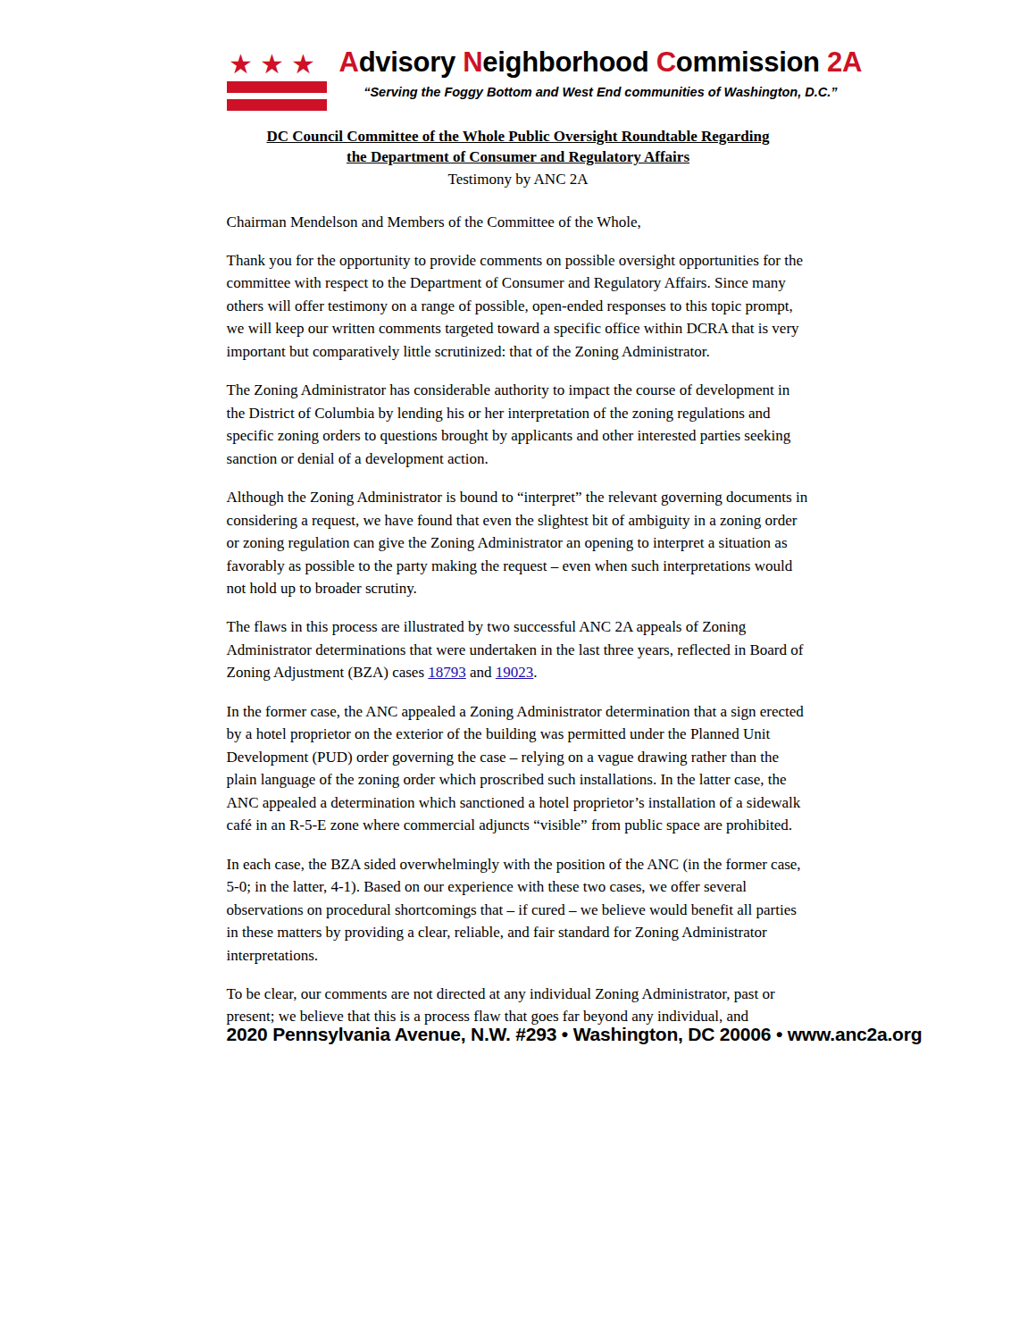★★★
Advisory Neighborhood Commission 2A
“Serving the Foggy Bottom and West End communities of Washington, D.C.”
DC Council Committee of the Whole Public Oversight Roundtable Regarding the Department of Consumer and Regulatory Affairs Testimony by ANC 2A
Chairman Mendelson and Members of the Committee of the Whole,
Thank you for the opportunity to provide comments on possible oversight opportunities for the committee with respect to the Department of Consumer and Regulatory Affairs. Since many others will offer testimony on a range of possible, open-ended responses to this topic prompt, we will keep our written comments targeted toward a specific office within DCRA that is very important but comparatively little scrutinized: that of the Zoning Administrator.
The Zoning Administrator has considerable authority to impact the course of development in the District of Columbia by lending his or her interpretation of the zoning regulations and specific zoning orders to questions brought by applicants and other interested parties seeking sanction or denial of a development action.
Although the Zoning Administrator is bound to “interpret” the relevant governing documents in considering a request, we have found that even the slightest bit of ambiguity in a zoning order or zoning regulation can give the Zoning Administrator an opening to interpret a situation as favorably as possible to the party making the request – even when such interpretations would not hold up to broader scrutiny.
The flaws in this process are illustrated by two successful ANC 2A appeals of Zoning Administrator determinations that were undertaken in the last three years, reflected in Board of Zoning Adjustment (BZA) cases 18793 and 19023.
In the former case, the ANC appealed a Zoning Administrator determination that a sign erected by a hotel proprietor on the exterior of the building was permitted under the Planned Unit Development (PUD) order governing the case – relying on a vague drawing rather than the plain language of the zoning order which proscribed such installations. In the latter case, the ANC appealed a determination which sanctioned a hotel proprietor’s installation of a sidewalk café in an R-5-E zone where commercial adjuncts “visible” from public space are prohibited.
In each case, the BZA sided overwhelmingly with the position of the ANC (in the former case, 5-0; in the latter, 4-1). Based on our experience with these two cases, we offer several observations on procedural shortcomings that – if cured – we believe would benefit all parties in these matters by providing a clear, reliable, and fair standard for Zoning Administrator interpretations.
To be clear, our comments are not directed at any individual Zoning Administrator, past or present; we believe that this is a process flaw that goes far beyond any individual, and
2020 Pennsylvania Avenue, N.W. #293 • Washington, DC 20006 • www.anc2a.org